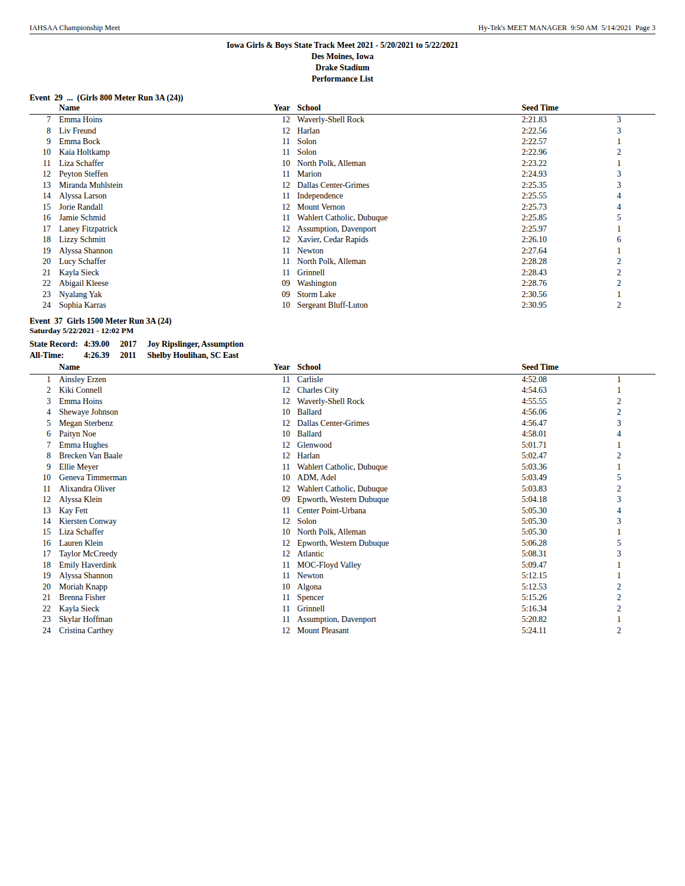IAHSAA Championship Meet
Hy-Tek's MEET MANAGER 9:50 AM 5/14/2021 Page 3
Iowa Girls & Boys State Track Meet 2021 - 5/20/2021 to 5/22/2021 Des Moines, Iowa Drake Stadium Performance List
Event 29 ... (Girls 800 Meter Run 3A (24))
| | Name | Year | School | Seed Time | |
| --- | --- | --- | --- | --- | --- |
| 7 | Emma Hoins | 12 | Waverly-Shell Rock | 2:21.83 | 3 |
| 8 | Liv Freund | 12 | Harlan | 2:22.56 | 3 |
| 9 | Emma Bock | 11 | Solon | 2:22.57 | 1 |
| 10 | Kaia Holtkamp | 11 | Solon | 2:22.96 | 2 |
| 11 | Liza Schaffer | 10 | North Polk, Alleman | 2:23.22 | 1 |
| 12 | Peyton Steffen | 11 | Marion | 2:24.93 | 3 |
| 13 | Miranda Muhlstein | 12 | Dallas Center-Grimes | 2:25.35 | 3 |
| 14 | Alyssa Larson | 11 | Independence | 2:25.55 | 4 |
| 15 | Jorie Randall | 12 | Mount Vernon | 2:25.73 | 4 |
| 16 | Jamie Schmid | 11 | Wahlert Catholic, Dubuque | 2:25.85 | 5 |
| 17 | Laney Fitzpatrick | 12 | Assumption, Davenport | 2:25.97 | 1 |
| 18 | Lizzy Schmitt | 12 | Xavier, Cedar Rapids | 2:26.10 | 6 |
| 19 | Alyssa Shannon | 11 | Newton | 2:27.64 | 1 |
| 20 | Lucy Schaffer | 11 | North Polk, Alleman | 2:28.28 | 2 |
| 21 | Kayla Sieck | 11 | Grinnell | 2:28.43 | 2 |
| 22 | Abigail Kleese | 09 | Washington | 2:28.76 | 2 |
| 23 | Nyalang Yak | 09 | Storm Lake | 2:30.56 | 1 |
| 24 | Sophia Karras | 10 | Sergeant Bluff-Luton | 2:30.95 | 2 |
Event 37 Girls 1500 Meter Run 3A (24)
Saturday 5/22/2021 - 12:02 PM
| State Record: | 4:39.00 | 2017 | Joy Ripslinger, Assumption |
| All-Time: | 4:26.39 | 2011 | Shelby Houlihan, SC East |
| | Name | Year | School | Seed Time | |
| --- | --- | --- | --- | --- | --- |
| 1 | Ainsley Erzen | 11 | Carlisle | 4:52.08 | 1 |
| 2 | Kiki Connell | 12 | Charles City | 4:54.63 | 1 |
| 3 | Emma Hoins | 12 | Waverly-Shell Rock | 4:55.55 | 2 |
| 4 | Shewaye Johnson | 10 | Ballard | 4:56.06 | 2 |
| 5 | Megan Sterbenz | 12 | Dallas Center-Grimes | 4:56.47 | 3 |
| 6 | Paityn Noe | 10 | Ballard | 4:58.01 | 4 |
| 7 | Emma Hughes | 12 | Glenwood | 5:01.71 | 1 |
| 8 | Brecken Van Baale | 12 | Harlan | 5:02.47 | 2 |
| 9 | Ellie Meyer | 11 | Wahlert Catholic, Dubuque | 5:03.36 | 1 |
| 10 | Geneva Timmerman | 10 | ADM, Adel | 5:03.49 | 5 |
| 11 | Alixandra Oliver | 12 | Wahlert Catholic, Dubuque | 5:03.83 | 2 |
| 12 | Alyssa Klein | 09 | Epworth, Western Dubuque | 5:04.18 | 3 |
| 13 | Kay Fett | 11 | Center Point-Urbana | 5:05.30 | 4 |
| 14 | Kiersten Conway | 12 | Solon | 5:05.30 | 3 |
| 15 | Liza Schaffer | 10 | North Polk, Alleman | 5:05.30 | 1 |
| 16 | Lauren Klein | 12 | Epworth, Western Dubuque | 5:06.28 | 5 |
| 17 | Taylor McCreedy | 12 | Atlantic | 5:08.31 | 3 |
| 18 | Emily Haverdink | 11 | MOC-Floyd Valley | 5:09.47 | 1 |
| 19 | Alyssa Shannon | 11 | Newton | 5:12.15 | 1 |
| 20 | Moriah Knapp | 10 | Algona | 5:12.53 | 2 |
| 21 | Brenna Fisher | 11 | Spencer | 5:15.26 | 2 |
| 22 | Kayla Sieck | 11 | Grinnell | 5:16.34 | 2 |
| 23 | Skylar Hoffman | 11 | Assumption, Davenport | 5:20.82 | 1 |
| 24 | Cristina Carthey | 12 | Mount Pleasant | 5:24.11 | 2 |